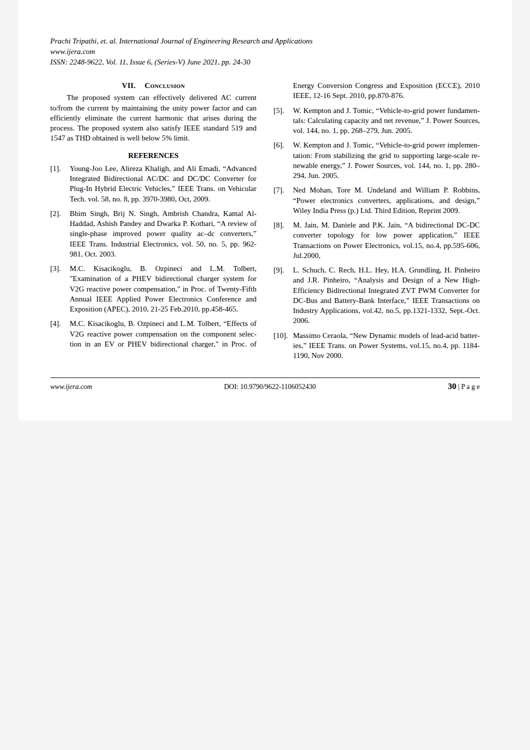Prachi Tripathi, et. al. International Journal of Engineering Research and Applications www.ijera.com ISSN: 2248-9622, Vol. 11, Issue 6, (Series-V) June 2021, pp. 24-30
VII. Conclusion
The proposed system can effectively delivered AC current to/from the current by maintaining the unity power factor and can efficiently eliminate the current harmonic that arises during the process. The proposed system also satisfy IEEE standard 519 and 1547 as THD obtained is well below 5% limit.
REFERENCES
[1]. Young-Joo Lee, Alireza Khaligh, and Ali Emadi, “Advanced Integrated Bidirectional AC/DC and DC/DC Converter for Plug-In Hybrid Electric Vehicles,” IEEE Trans. on Vehicular Tech. vol. 58, no. 8, pp. 3970-3980, Oct, 2009.
[2]. Bhim Singh, Brij N. Singh, Ambrish Chandra, Kamal Al-Haddad, Ashish Pandey and Dwarka P. Kothari, “A review of single-phase improved power quality ac–dc converters,” IEEE Trans. Industrial Electronics, vol. 50, no. 5, pp. 962-981, Oct. 2003.
[3]. M.C. Kisacikoglu, B. Ozpineci and L.M. Tolbert, "Examination of a PHEV bidirectional charger system for V2G reactive power compensation," in Proc. of Twenty-Fifth Annual IEEE Applied Power Electronics Conference and Exposition (APEC), 2010, 21-25 Feb.2010, pp.458-465.
[4]. M.C. Kisacikoglu, B. Ozpineci and L.M. Tolbert, “Effects of V2G reactive power compensation on the component selection in an EV or PHEV bidirectional charger," in Proc. of Energy Conversion Congress and Exposition (ECCE), 2010 IEEE, 12-16 Sept. 2010, pp.870-876.
[5]. W. Kempton and J. Tomic, “Vehicle-to-grid power fundamentals: Calculating capacity and net revenue,” J. Power Sources, vol. 144, no. 1, pp. 268–279, Jun. 2005.
[6]. W. Kempton and J. Tomic, “Vehicle-to-grid power implementation: From stabilizing the grid to supporting large-scale renewable energy,” J. Power Sources, vol. 144, no. 1, pp. 280–294, Jun. 2005.
[7]. Ned Mohan, Tore M. Undeland and William P. Robbins, “Power electronics converters, applications, and design,” Wiley India Press (p.) Ltd. Third Edition, Reprint 2009.
[8]. M. Jain, M. Daniele and P.K. Jain, “A bidirectional DC-DC converter topology for low power application,” IEEE Transactions on Power Electronics, vol.15, no.4, pp.595-606, Jul.2000,
[9]. L. Schuch, C. Rech, H.L. Hey, H.A. Grundling, H. Pinheiro and J.R. Pinheiro, “Analysis and Design of a New High-Efficiency Bidirectional Integrated ZVT PWM Converter for DC-Bus and Battery-Bank Interface,” IEEE Transactions on Industry Applications, vol.42, no.5, pp.1321-1332, Sept.-Oct. 2006.
[10]. Massimo Ceraola, “New Dynamic models of lead-acid batteries,” IEEE Trans. on Power Systems, vol.15, no.4, pp. 1184-1190, Nov 2000.
www.ijera.com
DOI: 10.9790/9622-1106052430
30 | P a g e